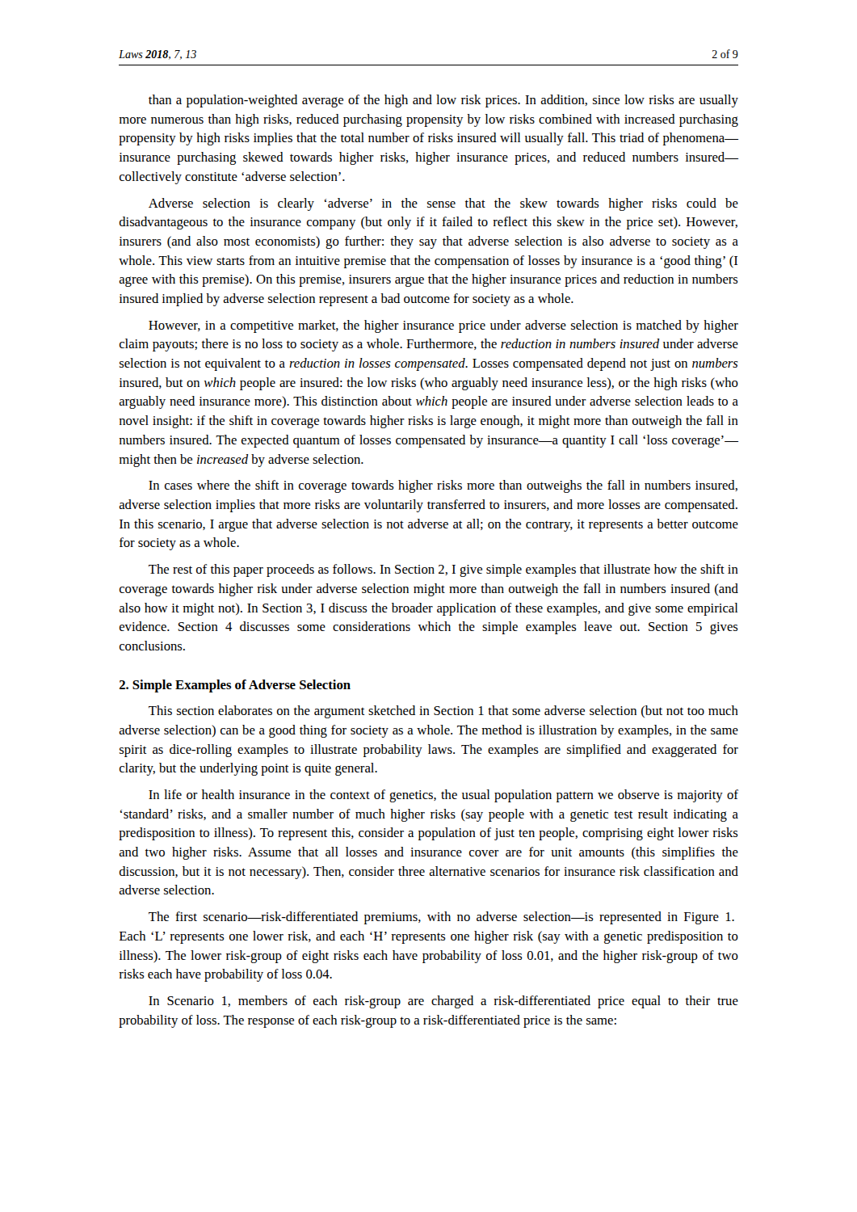Laws 2018, 7, 13 2 of 9
than a population-weighted average of the high and low risk prices. In addition, since low risks are usually more numerous than high risks, reduced purchasing propensity by low risks combined with increased purchasing propensity by high risks implies that the total number of risks insured will usually fall. This triad of phenomena—insurance purchasing skewed towards higher risks, higher insurance prices, and reduced numbers insured—collectively constitute ‘adverse selection’.
Adverse selection is clearly ‘adverse’ in the sense that the skew towards higher risks could be disadvantageous to the insurance company (but only if it failed to reflect this skew in the price set). However, insurers (and also most economists) go further: they say that adverse selection is also adverse to society as a whole. This view starts from an intuitive premise that the compensation of losses by insurance is a ‘good thing’ (I agree with this premise). On this premise, insurers argue that the higher insurance prices and reduction in numbers insured implied by adverse selection represent a bad outcome for society as a whole.
However, in a competitive market, the higher insurance price under adverse selection is matched by higher claim payouts; there is no loss to society as a whole. Furthermore, the reduction in numbers insured under adverse selection is not equivalent to a reduction in losses compensated. Losses compensated depend not just on numbers insured, but on which people are insured: the low risks (who arguably need insurance less), or the high risks (who arguably need insurance more). This distinction about which people are insured under adverse selection leads to a novel insight: if the shift in coverage towards higher risks is large enough, it might more than outweigh the fall in numbers insured. The expected quantum of losses compensated by insurance—a quantity I call ‘loss coverage’—might then be increased by adverse selection.
In cases where the shift in coverage towards higher risks more than outweighs the fall in numbers insured, adverse selection implies that more risks are voluntarily transferred to insurers, and more losses are compensated. In this scenario, I argue that adverse selection is not adverse at all; on the contrary, it represents a better outcome for society as a whole.
The rest of this paper proceeds as follows. In Section 2, I give simple examples that illustrate how the shift in coverage towards higher risk under adverse selection might more than outweigh the fall in numbers insured (and also how it might not). In Section 3, I discuss the broader application of these examples, and give some empirical evidence. Section 4 discusses some considerations which the simple examples leave out. Section 5 gives conclusions.
2. Simple Examples of Adverse Selection
This section elaborates on the argument sketched in Section 1 that some adverse selection (but not too much adverse selection) can be a good thing for society as a whole. The method is illustration by examples, in the same spirit as dice-rolling examples to illustrate probability laws. The examples are simplified and exaggerated for clarity, but the underlying point is quite general.
In life or health insurance in the context of genetics, the usual population pattern we observe is majority of ‘standard’ risks, and a smaller number of much higher risks (say people with a genetic test result indicating a predisposition to illness). To represent this, consider a population of just ten people, comprising eight lower risks and two higher risks. Assume that all losses and insurance cover are for unit amounts (this simplifies the discussion, but it is not necessary). Then, consider three alternative scenarios for insurance risk classification and adverse selection.
The first scenario—risk-differentiated premiums, with no adverse selection—is represented in Figure 1. Each ‘L’ represents one lower risk, and each ‘H’ represents one higher risk (say with a genetic predisposition to illness). The lower risk-group of eight risks each have probability of loss 0.01, and the higher risk-group of two risks each have probability of loss 0.04.
In Scenario 1, members of each risk-group are charged a risk-differentiated price equal to their true probability of loss. The response of each risk-group to a risk-differentiated price is the same: